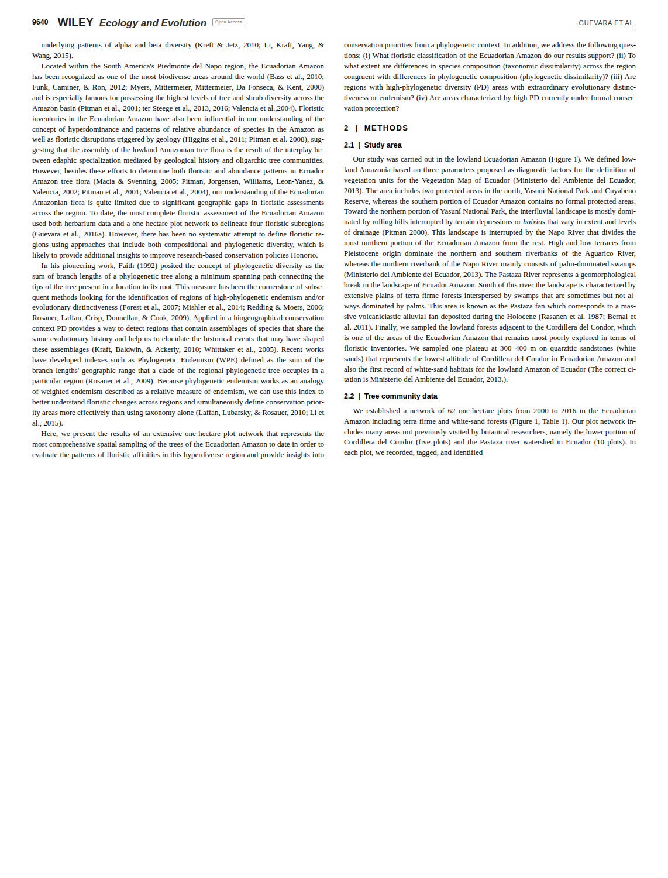9640 WILEY Ecology and Evolution Open Access Guevara et al.
underlying patterns of alpha and beta diversity (Kreft & Jetz, 2010; Li, Kraft, Yang, & Wang, 2015).
Located within the South America's Piedmonte del Napo region, the Ecuadorian Amazon has been recognized as one of the most biodiverse areas around the world (Bass et al., 2010; Funk, Caminer, & Ron, 2012; Myers, Mittermeier, Mittermeier, Da Fonseca, & Kent, 2000) and is especially famous for possessing the highest levels of tree and shrub diversity across the Amazon basin (Pitman et al., 2001; ter Steege et al., 2013, 2016; Valencia et al.,2004). Floristic inventories in the Ecuadorian Amazon have also been influential in our understanding of the concept of hyperdominance and patterns of relative abundance of species in the Amazon as well as floristic disruptions triggered by geology (Higgins et al., 2011; Pitman et al. 2008), suggesting that the assembly of the lowland Amazonian tree flora is the result of the interplay between edaphic specialization mediated by geological history and oligarchic tree communities. However, besides these efforts to determine both floristic and abundance patterns in Ecuador Amazon tree flora (Macía & Svenning, 2005; Pitman, Jorgensen, Williams, Leon-Yanez, & Valencia, 2002; Pitman et al., 2001; Valencia et al., 2004), our understanding of the Ecuadorian Amazonian flora is quite limited due to significant geographic gaps in floristic assessments across the region. To date, the most complete floristic assessment of the Ecuadorian Amazon used both herbarium data and a one-hectare plot network to delineate four floristic subregions (Guevara et al., 2016a). However, there has been no systematic attempt to define floristic regions using approaches that include both compositional and phylogenetic diversity, which is likely to provide additional insights to improve research-based conservation policies Honorio.
In his pioneering work, Faith (1992) posited the concept of phylogenetic diversity as the sum of branch lengths of a phylogenetic tree along a minimum spanning path connecting the tips of the tree present in a location to its root. This measure has been the cornerstone of subsequent methods looking for the identification of regions of high-phylogenetic endemism and/or evolutionary distinctiveness (Forest et al., 2007; Mishler et al., 2014; Redding & Moers, 2006; Rosauer, Laffan, Crisp, Donnellan, & Cook, 2009). Applied in a biogeographical-conservation context PD provides a way to detect regions that contain assemblages of species that share the same evolutionary history and help us to elucidate the historical events that may have shaped these assemblages (Kraft, Baldwin, & Ackerly, 2010; Whittaker et al., 2005). Recent works have developed indexes such as Phylogenetic Endemism (WPE) defined as the sum of the branch lengths' geographic range that a clade of the regional phylogenetic tree occupies in a particular region (Rosauer et al., 2009). Because phylogenetic endemism works as an analogy of weighted endemism described as a relative measure of endemism, we can use this index to better understand floristic changes across regions and simultaneously define conservation priority areas more effectively than using taxonomy alone (Laffan, Lubarsky, & Rosauer, 2010; Li et al., 2015).
Here, we present the results of an extensive one-hectare plot network that represents the most comprehensive spatial sampling of the trees of the Ecuadorian Amazon to date in order to evaluate the patterns of floristic affinities in this hyperdiverse region and provide insights into conservation priorities from a phylogenetic context. In addition, we address the following questions: (i) What floristic classification of the Ecuadorian Amazon do our results support? (ii) To what extent are differences in species composition (taxonomic dissimilarity) across the region congruent with differences in phylogenetic composition (phylogenetic dissimilarity)? (iii) Are regions with high-phylogenetic diversity (PD) areas with extraordinary evolutionary distinctiveness or endemism? (iv) Are areas characterized by high PD currently under formal conservation protection?
2 | METHODS
2.1 | Study area
Our study was carried out in the lowland Ecuadorian Amazon (Figure 1). We defined lowland Amazonia based on three parameters proposed as diagnostic factors for the definition of vegetation units for the Vegetation Map of Ecuador (Ministerio del Ambiente del Ecuador, 2013). The area includes two protected areas in the north, Yasuní National Park and Cuyabeno Reserve, whereas the southern portion of Ecuador Amazon contains no formal protected areas. Toward the northern portion of Yasuní National Park, the interfluvial landscape is mostly dominated by rolling hills interrupted by terrain depressions or baixios that vary in extent and levels of drainage (Pitman 2000). This landscape is interrupted by the Napo River that divides the most northern portion of the Ecuadorian Amazon from the rest. High and low terraces from Pleistocene origin dominate the northern and southern riverbanks of the Aguarico River, whereas the northern riverbank of the Napo River mainly consists of palm-dominated swamps (Ministerio del Ambiente del Ecuador, 2013). The Pastaza River represents a geomorphological break in the landscape of Ecuador Amazon. South of this river the landscape is characterized by extensive plains of terra firme forests interspersed by swamps that are sometimes but not always dominated by palms. This area is known as the Pastaza fan which corresponds to a massive volcaniclastic alluvial fan deposited during the Holocene (Rasanen et al. 1987; Bernal et al. 2011). Finally, we sampled the lowland forests adjacent to the Cordillera del Condor, which is one of the areas of the Ecuadorian Amazon that remains most poorly explored in terms of floristic inventories. We sampled one plateau at 300–400 m on quarzitic sandstones (white sands) that represents the lowest altitude of Cordillera del Condor in Ecuadorian Amazon and also the first record of white-sand habitats for the lowland Amazon of Ecuador (The correct citation is Ministerio del Ambiente del Ecuador, 2013.).
2.2 | Tree community data
We established a network of 62 one-hectare plots from 2000 to 2016 in the Ecuadorian Amazon including terra firme and white-sand forests (Figure 1, Table 1). Our plot network includes many areas not previously visited by botanical researchers, namely the lower portion of Cordillera del Condor (five plots) and the Pastaza river watershed in Ecuador (10 plots). In each plot, we recorded, tagged, and identified